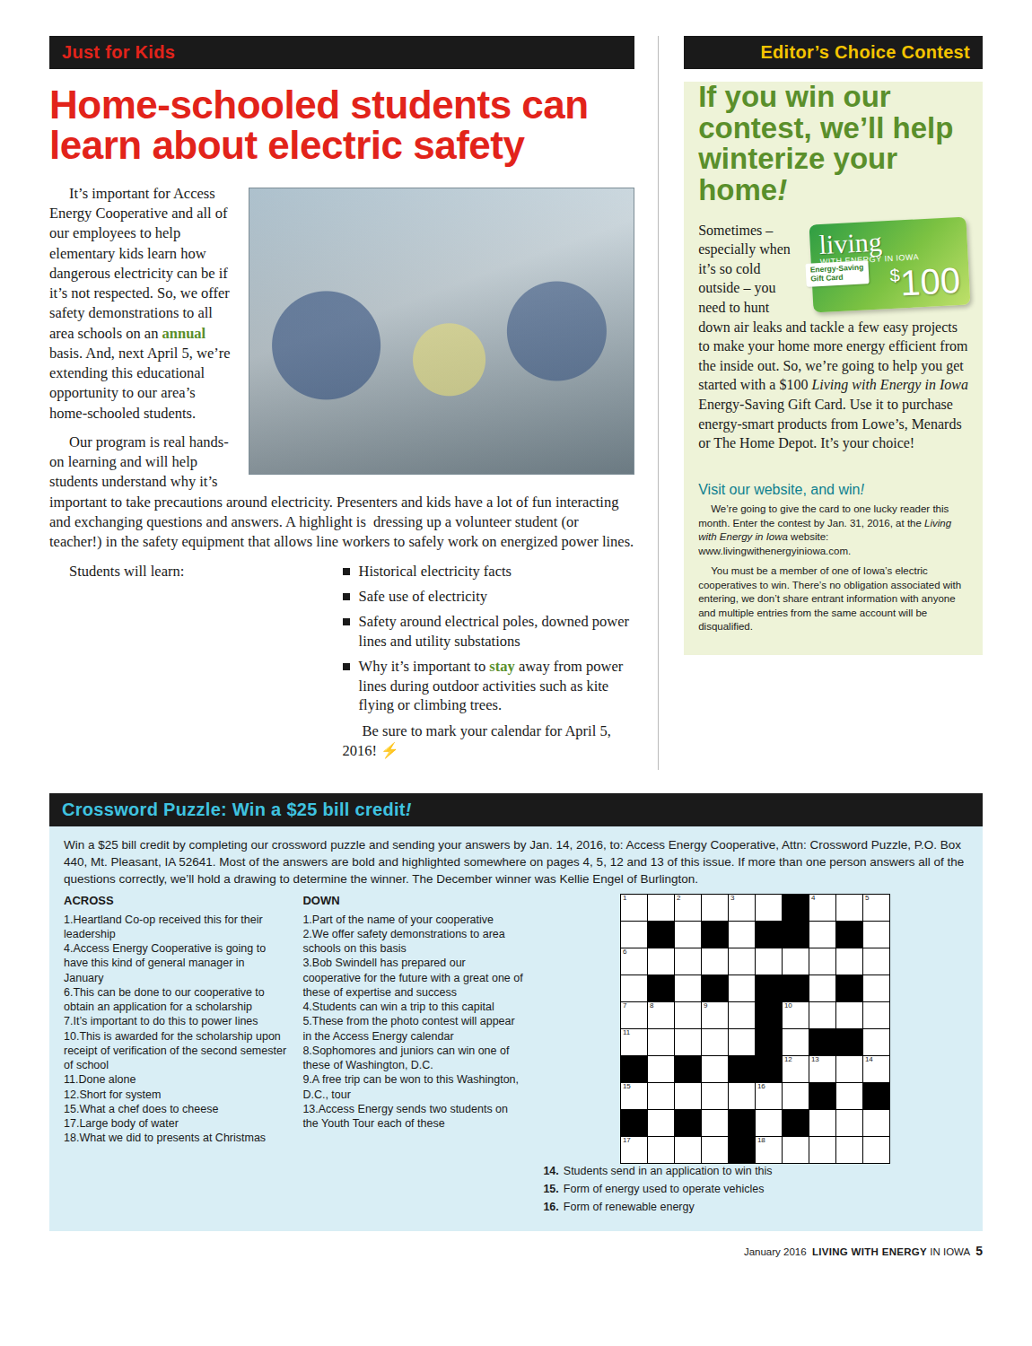Just for Kids
Home-schooled students can learn about electric safety
It’s important for Access Energy Cooperative and all of our employees to help elementary kids learn how dangerous electricity can be if it’s not respected. So, we offer safety demonstrations to all area schools on an annual basis. And, next April 5, we’re extending this educational opportunity to our area’s home-schooled students.
Our program is real hands-on learning and will help students understand why it’s important to take precautions around electricity. Presenters and kids have a lot of fun interacting and exchanging questions and answers. A highlight is dressing up a volunteer student (or teacher!) in the safety equipment that allows line workers to safely work on energized power lines.
Students will learn:
Historical electricity facts
Safe use of electricity
Safety around electrical poles, downed power lines and utility substations
Why it’s important to stay away from power lines during outdoor activities such as kite flying or climbing trees.
Be sure to mark your calendar for April 5, 2016! ⚡
Editor’s Choice Contest
If you win our contest, we’ll help winterize your home!
living
WITH ENERGY IN IOWA
$100
Energy-Saving
Gift Card
Sometimes – especially when it’s so cold outside – you need to hunt down air leaks and tackle a few easy projects to make your home more energy efficient from the inside out. So, we’re going to help you get started with a $100 Living with Energy in Iowa Energy-Saving Gift Card. Use it to purchase energy-smart products from Lowe’s, Menards or The Home Depot. It’s your choice!
Visit our website, and win!
We’re going to give the card to one lucky reader this month. Enter the contest by Jan. 31, 2016, at the Living with Energy in Iowa website: www.livingwithenergyiniowa.com.
You must be a member of one of Iowa’s electric cooperatives to win. There’s no obligation associated with entering, we don’t share entrant information with anyone and multiple entries from the same account will be disqualified.
Crossword Puzzle: Win a $25 bill credit!
Win a $25 bill credit by completing our crossword puzzle and sending your answers by Jan. 14, 2016, to: Access Energy Cooperative, Attn: Crossword Puzzle, P.O. Box 440, Mt. Pleasant, IA 52641. Most of the answers are bold and highlighted somewhere on pages 4, 5, 12 and 13 of this issue. If more than one person answers all of the questions correctly, we’ll hold a drawing to determine the winner. The December winner was Kellie Engel of Burlington.
ACROSS
1. Heartland Co-op received this for their leadership
4. Access Energy Cooperative is going to have this kind of general manager in January
6. This can be done to our cooperative to obtain an application for a scholarship
7. It’s important to do this to power lines
10. This is awarded for the scholarship upon receipt of verification of the second semester of school
11. Done alone
12. Short for system
15. What a chef does to cheese
17. Large body of water
18. What we did to presents at Christmas
DOWN
1. Part of the name of your cooperative
2. We offer safety demonstrations to area schools on this basis
3. Bob Swindell has prepared our cooperative for the future with a great one of these of expertise and success
4. Students can win a trip to this capital
5. These from the photo contest will appear in the Access Energy calendar
8. Sophomores and juniors can win one of these of Washington, D.C.
9. A free trip can be won to this Washington, D.C., tour
13. Access Energy sends two students on the Youth Tour each of these
| 1 | | 2 | | 3 | | | 4 | | 5 |
| 6 | | | | | | | | | |
| 7 | 8 | | 9 | | | 10 | | | |
| 11 | | | | | | | | | |
| | | | | | | 12 | 13 | | 14 |
| 15 | | | | | 16 | | | | |
| 17 | | | | | 18 | | | | |
14. Students send in an application to win this
15. Form of energy used to operate vehicles
16. Form of renewable energy
January 2016 LIVING WITH ENERGY IN IOWA5